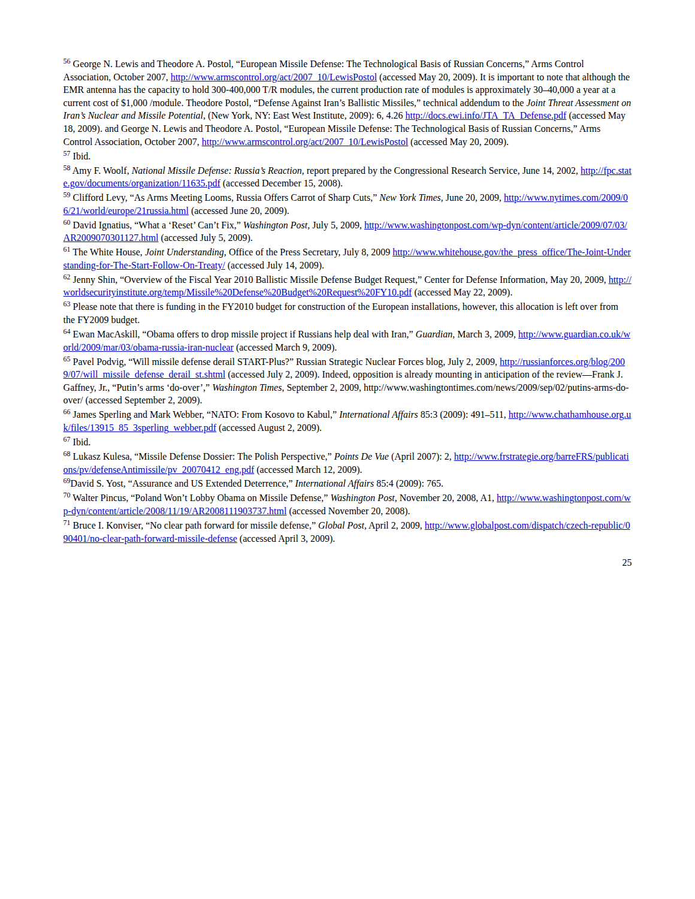56 George N. Lewis and Theodore A. Postol, “European Missile Defense: The Technological Basis of Russian Concerns,” Arms Control Association, October 2007, http://www.armscontrol.org/act/2007_10/LewisPostol (accessed May 20, 2009). It is important to note that although the EMR antenna has the capacity to hold 300-400,000 T/R modules, the current production rate of modules is approximately 30–40,000 a year at a current cost of $1,000 /module. Theodore Postol, “Defense Against Iran’s Ballistic Missiles,” technical addendum to the Joint Threat Assessment on Iran’s Nuclear and Missile Potential, (New York, NY: East West Institute, 2009): 6, 4.26 http://docs.ewi.info/JTA_TA_Defense.pdf (accessed May 18, 2009). and George N. Lewis and Theodore A. Postol, “European Missile Defense: The Technological Basis of Russian Concerns,” Arms Control Association, October 2007, http://www.armscontrol.org/act/2007_10/LewisPostol (accessed May 20, 2009).
57 Ibid.
58 Amy F. Woolf, National Missile Defense: Russia’s Reaction, report prepared by the Congressional Research Service, June 14, 2002, http://fpc.state.gov/documents/organization/11635.pdf (accessed December 15, 2008).
59 Clifford Levy, “As Arms Meeting Looms, Russia Offers Carrot of Sharp Cuts,” New York Times, June 20, 2009, http://www.nytimes.com/2009/06/21/world/europe/21russia.html (accessed June 20, 2009).
60 David Ignatius, “What a ‘Reset’ Can’t Fix,” Washington Post, July 5, 2009, http://www.washingtonpost.com/wp-dyn/content/article/2009/07/03/AR2009070301127.html (accessed July 5, 2009).
61 The White House, Joint Understanding, Office of the Press Secretary, July 8, 2009 http://www.whitehouse.gov/the_press_office/The-Joint-Understanding-for-The-Start-Follow-On-Treaty/ (accessed July 14, 2009).
62 Jenny Shin, “Overview of the Fiscal Year 2010 Ballistic Missile Defense Budget Request,” Center for Defense Information, May 20, 2009, http://worldsecurityinstitute.org/temp/Missile%20Defense%20Budget%20Request%20FY10.pdf (accessed May 22, 2009).
63 Please note that there is funding in the FY2010 budget for construction of the European installations, however, this allocation is left over from the FY2009 budget.
64 Ewan MacAskill, “Obama offers to drop missile project if Russians help deal with Iran,” Guardian, March 3, 2009, http://www.guardian.co.uk/world/2009/mar/03/obama-russia-iran-nuclear (accessed March 9, 2009).
65 Pavel Podvig, “Will missile defense derail START-Plus?” Russian Strategic Nuclear Forces blog, July 2, 2009, http://russianforces.org/blog/2009/07/will_missile_defense_derail_st.shtml (accessed July 2, 2009). Indeed, opposition is already mounting in anticipation of the review—Frank J. Gaffney, Jr., “Putin’s arms ‘do-over’,” Washington Times, September 2, 2009, http://www.washingtontimes.com/news/2009/sep/02/putins-arms-do-over/ (accessed September 2, 2009).
66 James Sperling and Mark Webber, “NATO: From Kosovo to Kabul,” International Affairs 85:3 (2009): 491–511, http://www.chathamhouse.org.uk/files/13915_85_3sperling_webber.pdf (accessed August 2, 2009).
67 Ibid.
68 Lukasz Kulesa, “Missile Defense Dossier: The Polish Perspective,” Points De Vue (April 2007): 2, http://www.frstrategie.org/barreFRS/publications/pv/defenseAntimissile/pv_20070412_eng.pdf (accessed March 12, 2009).
69David S. Yost, “Assurance and US Extended Deterrence,” International Affairs 85:4 (2009): 765.
70 Walter Pincus, “Poland Won’t Lobby Obama on Missile Defense,” Washington Post, November 20, 2008, A1, http://www.washingtonpost.com/wp-dyn/content/article/2008/11/19/AR2008111903737.html (accessed November 20, 2008).
71 Bruce I. Konviser, “No clear path forward for missile defense,” Global Post, April 2, 2009, http://www.globalpost.com/dispatch/czech-republic/090401/no-clear-path-forward-missile-defense (accessed April 3, 2009).
25